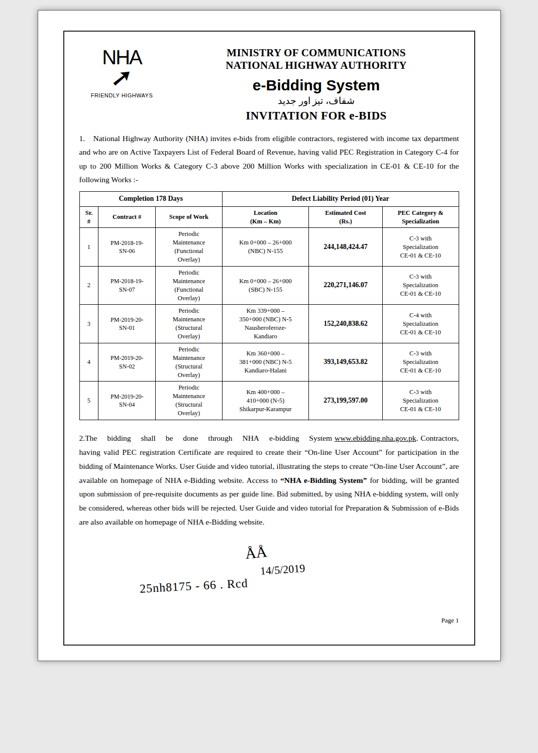NHA
➚
Friendly Highways
MINISTRY OF COMMUNICATIONS
NATIONAL HIGHWAY AUTHORITY
e-Bidding System
شفاف، تیز اور جدید
INVITATION FOR e-BIDS
1. National Highway Authority (NHA) invites e-bids from eligible contractors, registered with income tax department and who are on Active Taxpayers List of Federal Board of Revenue, having valid PEC Registration in Category C-4 for up to 200 Million Works & Category C-3 above 200 Million Works with specialization in CE-01 & CE-10 for the following Works :-
| Completion 178 Days | Defect Liability Period (01) Year |
| --- | --- |
| Sr. # | Contract # | Scope of Work | Location (Km – Km) | Estimated Cost (Rs.) | PEC Category & Specialization |
| 1 | PM-2018-19- SN-06 | Periodic Maintenance (Functional Overlay) | Km 0+000 – 26+000 (NBC) N-155 | 244,148,424.47 | C-3 with Specialization CE-01 & CE-10 |
| 2 | PM-2018-19- SN-07 | Periodic Maintenance (Functional Overlay) | Km 0+000 – 26+000 (SBC) N-155 | 220,271,146.07 | C-3 with Specialization CE-01 & CE-10 |
| 3 | PM-2019-20- SN-01 | Periodic Maintenance (Structural Overlay) | Km 339+000 – 350+000 (NBC) N-5 Nausheroferoze- Kandiaro | 152,240,838.62 | C-4 with Specialization CE-01 & CE-10 |
| 4 | PM-2019-20- SN-02 | Periodic Maintenance (Structural Overlay) | Km 360+000 – 381+000 (NBC) N-5 Kandiaro-Halani | 393,149,653.82 | C-3 with Specialization CE-01 & CE-10 |
| 5 | PM-2019-20- SN-04 | Periodic Maintenance (Structural Overlay) | Km 400+000 – 410+000 (N-5) Shikarpur-Karampur | 273,199,597.00 | C-3 with Specialization CE-01 & CE-10 |
2. The bidding shall be done through NHA e-bidding System www.ebidding.nha.gov.pk. Contractors, having valid PEC registration Certificate are required to create their “On-line User Account” for participation in the bidding of Maintenance Works. User Guide and video tutorial, illustrating the steps to create “On-line User Account”, are available on homepage of NHA e-Bidding website. Access to “NHA e-Bidding System” for bidding, will be granted upon submission of pre-requisite documents as per guide line. Bid submitted, by using NHA e-bidding system, will only be considered, whereas other bids will be rejected. User Guide and video tutorial for Preparation & Submission of e-Bids are also available on homepage of NHA e-Bidding website.
ÅÅ
14/5/2019
25nh8175 - 66 . Rcd
Page 1